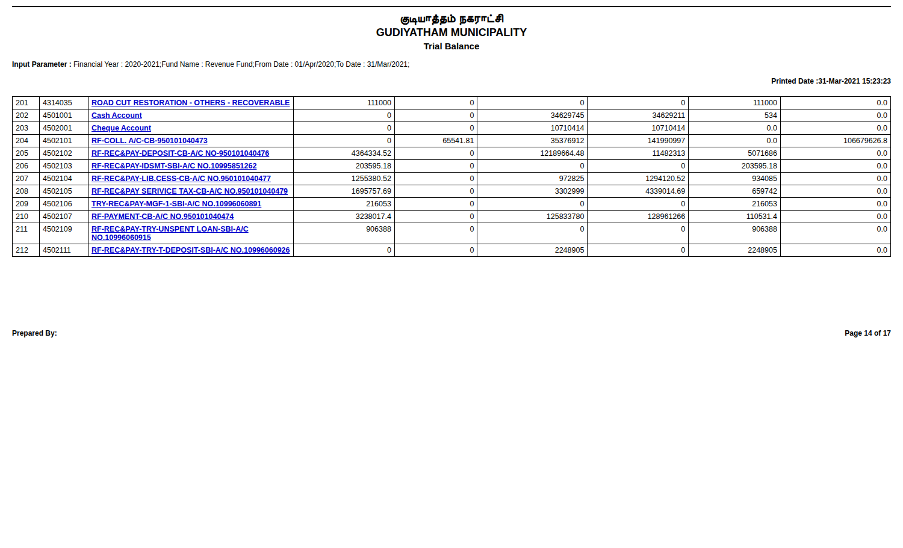குடியாத்தம் நகராட்சி
GUDIYATHAM MUNICIPALITY
Trial Balance
Input Parameter : Financial Year : 2020-2021;Fund Name : Revenue Fund;From Date : 01/Apr/2020;To Date : 31/Mar/2021;
Printed Date :31-Mar-2021 15:23:23
| 201 | 4314035 | ROAD CUT RESTORATION - OTHERS - RECOVERABLE | 111000 | 0 | 0 | 0 | 111000 | 0.0 |
| 202 | 4501001 | Cash Account | 0 | 0 | 34629745 | 34629211 | 534 | 0.0 |
| 203 | 4502001 | Cheque Account | 0 | 0 | 10710414 | 10710414 | 0.0 | 0.0 |
| 204 | 4502101 | RF-COLL. A/C-CB-950101040473 | 0 | 65541.81 | 35376912 | 141990997 | 0.0 | 106679626.8 |
| 205 | 4502102 | RF-REC&PAY-DEPOSIT-CB-A/C NO-950101040476 | 4364334.52 | 0 | 12189664.48 | 11482313 | 5071686 | 0.0 |
| 206 | 4502103 | RF-REC&PAY-IDSMT-SBI-A/C NO.10995851262 | 203595.18 | 0 | 0 | 0 | 203595.18 | 0.0 |
| 207 | 4502104 | RF-REC&PAY-LIB.CESS-CB-A/C NO.950101040477 | 1255380.52 | 0 | 972825 | 1294120.52 | 934085 | 0.0 |
| 208 | 4502105 | RF-REC&PAY SERIVICE TAX-CB-A/C NO.950101040479 | 1695757.69 | 0 | 3302999 | 4339014.69 | 659742 | 0.0 |
| 209 | 4502106 | TRY-REC&PAY-MGF-1-SBI-A/C NO.10996060891 | 216053 | 0 | 0 | 0 | 216053 | 0.0 |
| 210 | 4502107 | RF-PAYMENT-CB-A/C NO.950101040474 | 3238017.4 | 0 | 125833780 | 128961266 | 110531.4 | 0.0 |
| 211 | 4502109 | RF-REC&PAY-TRY-UNSPENT LOAN-SBI-A/C NO.10996060915 | 906388 | 0 | 0 | 0 | 906388 | 0.0 |
| 212 | 4502111 | RF-REC&PAY-TRY-T-DEPOSIT-SBI-A/C NO.10996060926 | 0 | 0 | 2248905 | 0 | 2248905 | 0.0 |
Prepared By:
Page 14 of 17